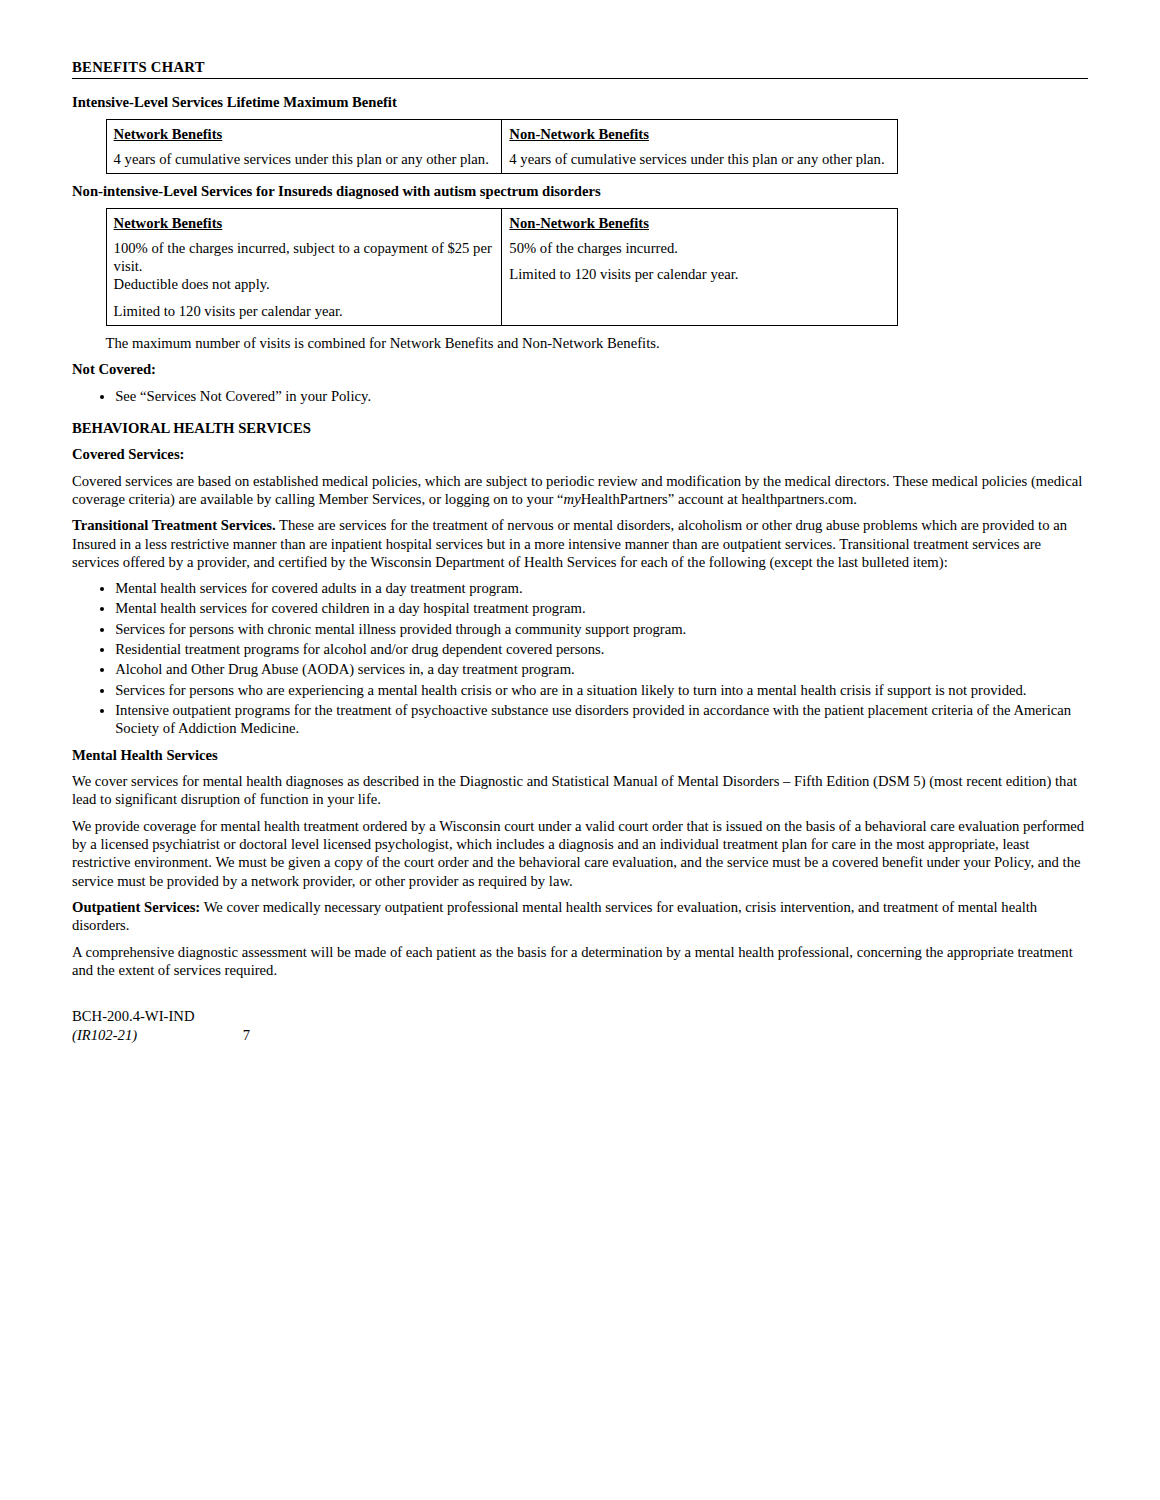BENEFITS CHART
Intensive-Level Services Lifetime Maximum Benefit
| Network Benefits 4 years of cumulative services under this plan or any other plan. | Non-Network Benefits 4 years of cumulative services under this plan or any other plan. |
Non-intensive-Level Services for Insureds diagnosed with autism spectrum disorders
| Network Benefits 100% of the charges incurred, subject to a copayment of $25 per visit. Deductible does not apply. Limited to 120 visits per calendar year. | Non-Network Benefits 50% of the charges incurred. Limited to 120 visits per calendar year. |
The maximum number of visits is combined for Network Benefits and Non-Network Benefits.
Not Covered:
See “Services Not Covered” in your Policy.
BEHAVIORAL HEALTH SERVICES
Covered Services:
Covered services are based on established medical policies, which are subject to periodic review and modification by the medical directors. These medical policies (medical coverage criteria) are available by calling Member Services, or logging on to your “my HealthPartners” account at healthpartners.com.
Transitional Treatment Services. These are services for the treatment of nervous or mental disorders, alcoholism or other drug abuse problems which are provided to an Insured in a less restrictive manner than are inpatient hospital services but in a more intensive manner than are outpatient services. Transitional treatment services are services offered by a provider, and certified by the Wisconsin Department of Health Services for each of the following (except the last bulleted item):
Mental health services for covered adults in a day treatment program.
Mental health services for covered children in a day hospital treatment program.
Services for persons with chronic mental illness provided through a community support program.
Residential treatment programs for alcohol and/or drug dependent covered persons.
Alcohol and Other Drug Abuse (AODA) services in, a day treatment program.
Services for persons who are experiencing a mental health crisis or who are in a situation likely to turn into a mental health crisis if support is not provided.
Intensive outpatient programs for the treatment of psychoactive substance use disorders provided in accordance with the patient placement criteria of the American Society of Addiction Medicine.
Mental Health Services
We cover services for mental health diagnoses as described in the Diagnostic and Statistical Manual of Mental Disorders – Fifth Edition (DSM 5) (most recent edition) that lead to significant disruption of function in your life.
We provide coverage for mental health treatment ordered by a Wisconsin court under a valid court order that is issued on the basis of a behavioral care evaluation performed by a licensed psychiatrist or doctoral level licensed psychologist, which includes a diagnosis and an individual treatment plan for care in the most appropriate, least restrictive environment. We must be given a copy of the court order and the behavioral care evaluation, and the service must be a covered benefit under your Policy, and the service must be provided by a network provider, or other provider as required by law.
Outpatient Services: We cover medically necessary outpatient professional mental health services for evaluation, crisis intervention, and treatment of mental health disorders.
A comprehensive diagnostic assessment will be made of each patient as the basis for a determination by a mental health professional, concerning the appropriate treatment and the extent of services required.
BCH-200.4-WI-IND
(IR102-21) 7